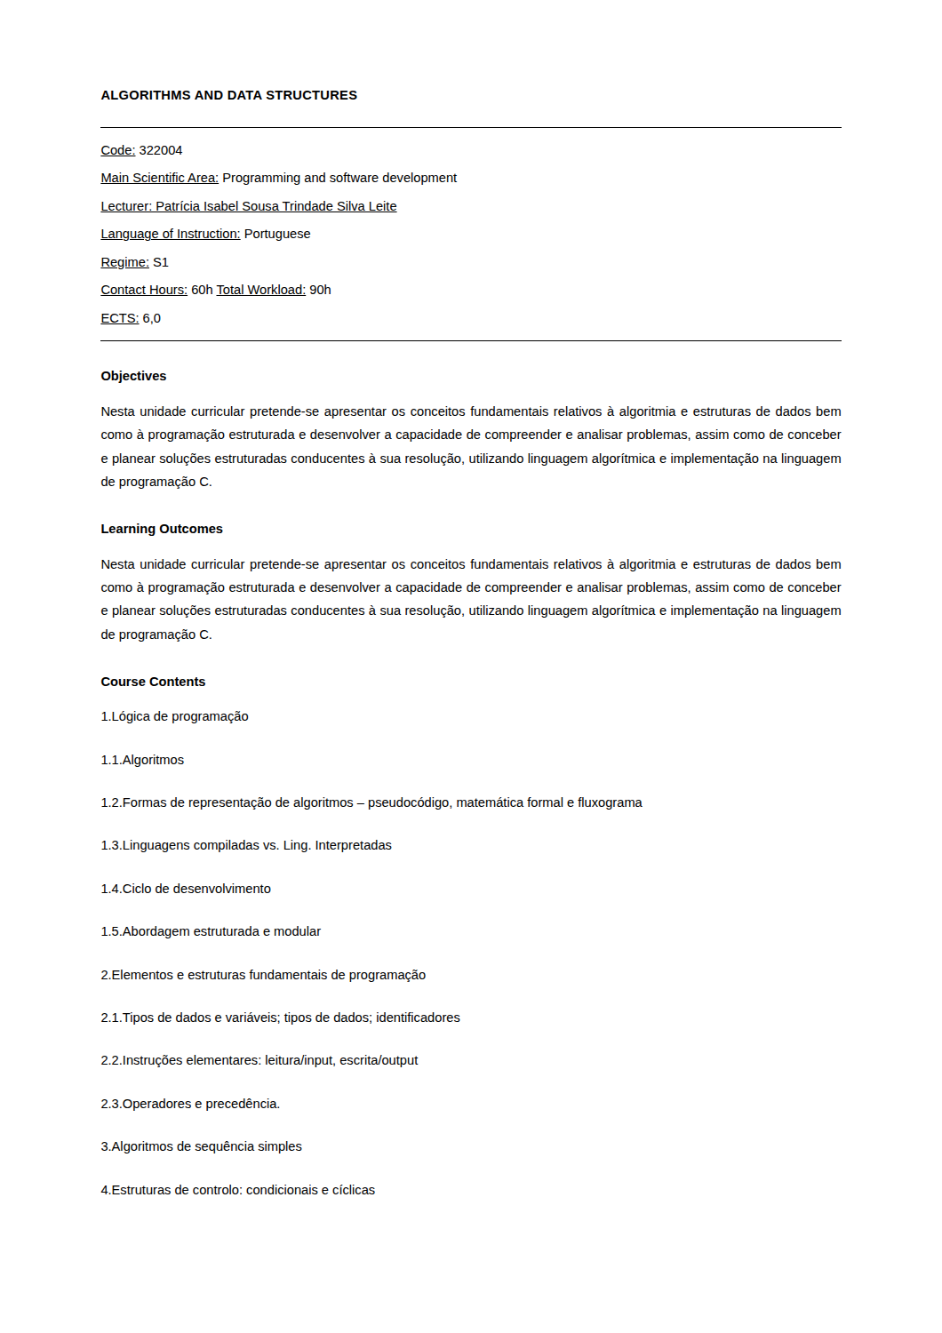ALGORITHMS AND DATA STRUCTURES
Code: 322004
Main Scientific Area: Programming and software development
Lecturer: Patrícia Isabel Sousa Trindade Silva Leite
Language of Instruction: Portuguese
Regime: S1
Contact Hours: 60h Total Workload: 90h
ECTS: 6,0
Objectives
Nesta unidade curricular pretende-se apresentar os conceitos fundamentais relativos à algoritmia e estruturas de dados bem como à programação estruturada e desenvolver a capacidade de compreender e analisar problemas, assim como de conceber e planear soluções estruturadas conducentes à sua resolução, utilizando linguagem algorítmica e implementação na linguagem de programação C.
Learning Outcomes
Nesta unidade curricular pretende-se apresentar os conceitos fundamentais relativos à algoritmia e estruturas de dados bem como à programação estruturada e desenvolver a capacidade de compreender e analisar problemas, assim como de conceber e planear soluções estruturadas conducentes à sua resolução, utilizando linguagem algorítmica e implementação na linguagem de programação C.
Course Contents
1.Lógica de programação
1.1.Algoritmos
1.2.Formas de representação de algoritmos – pseudocódigo, matemática formal e fluxograma
1.3.Linguagens compiladas vs. Ling. Interpretadas
1.4.Ciclo de desenvolvimento
1.5.Abordagem estruturada e modular
2.Elementos e estruturas fundamentais de programação
2.1.Tipos de dados e variáveis; tipos de dados; identificadores
2.2.Instruções elementares: leitura/input, escrita/output
2.3.Operadores e precedência.
3.Algoritmos de sequência simples
4.Estruturas de controlo: condicionais e cíclicas